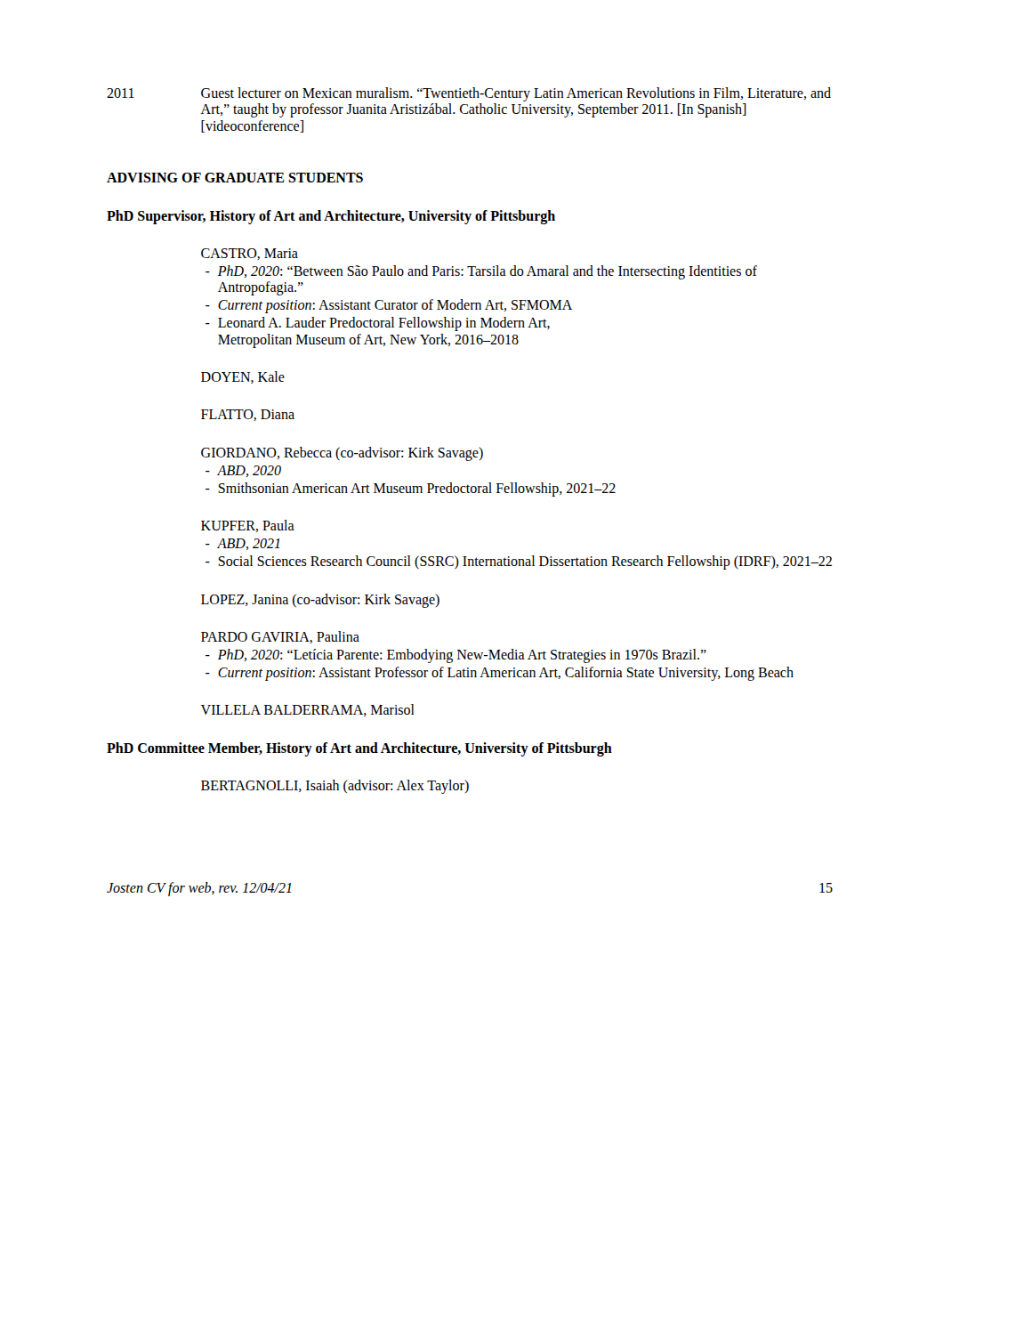2011
Guest lecturer on Mexican muralism. “Twentieth-Century Latin American Revolutions in Film, Literature, and Art,” taught by professor Juanita Aristizábal. Catholic University, September 2011. [In Spanish] [videoconference]
ADVISING OF GRADUATE STUDENTS
PhD Supervisor, History of Art and Architecture, University of Pittsburgh
CASTRO, Maria
PhD, 2020: “Between São Paulo and Paris: Tarsila do Amaral and the Intersecting Identities of Antropofagia.”
Current position: Assistant Curator of Modern Art, SFMOMA
Leonard A. Lauder Predoctoral Fellowship in Modern Art,
Metropolitan Museum of Art, New York, 2016–2018
DOYEN, Kale
FLATTO, Diana
GIORDANO, Rebecca (co-advisor: Kirk Savage)
ABD, 2020
Smithsonian American Art Museum Predoctoral Fellowship, 2021–22
KUPFER, Paula
ABD, 2021
Social Sciences Research Council (SSRC) International Dissertation Research Fellowship (IDRF), 2021–22
LOPEZ, Janina (co-advisor: Kirk Savage)
PARDO GAVIRIA, Paulina
PhD, 2020: “Letícia Parente: Embodying New-Media Art Strategies in 1970s Brazil.”
Current position: Assistant Professor of Latin American Art, California State University, Long Beach
VILLELA BALDERRAMA, Marisol
PhD Committee Member, History of Art and Architecture, University of Pittsburgh
BERTAGNOLLI, Isaiah (advisor: Alex Taylor)
Josten CV for web, rev. 12/04/21 15